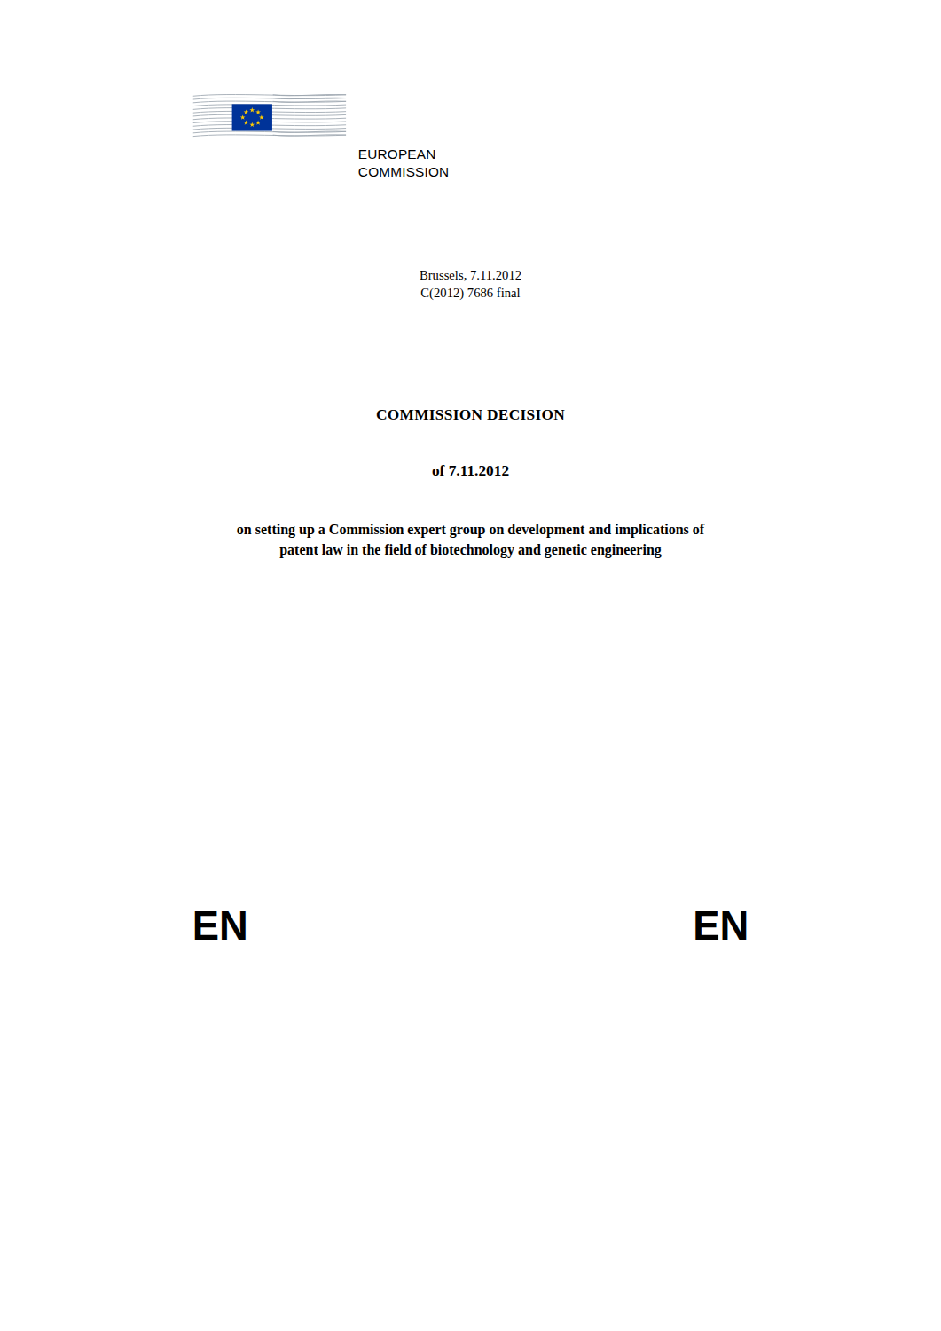EUROPEAN
COMMISSION
Brussels, 7.11.2012
C(2012) 7686 final
COMMISSION DECISION
of 7.11.2012
on setting up a Commission expert group on development and implications of patent law in the field of biotechnology and genetic engineering
EN EN